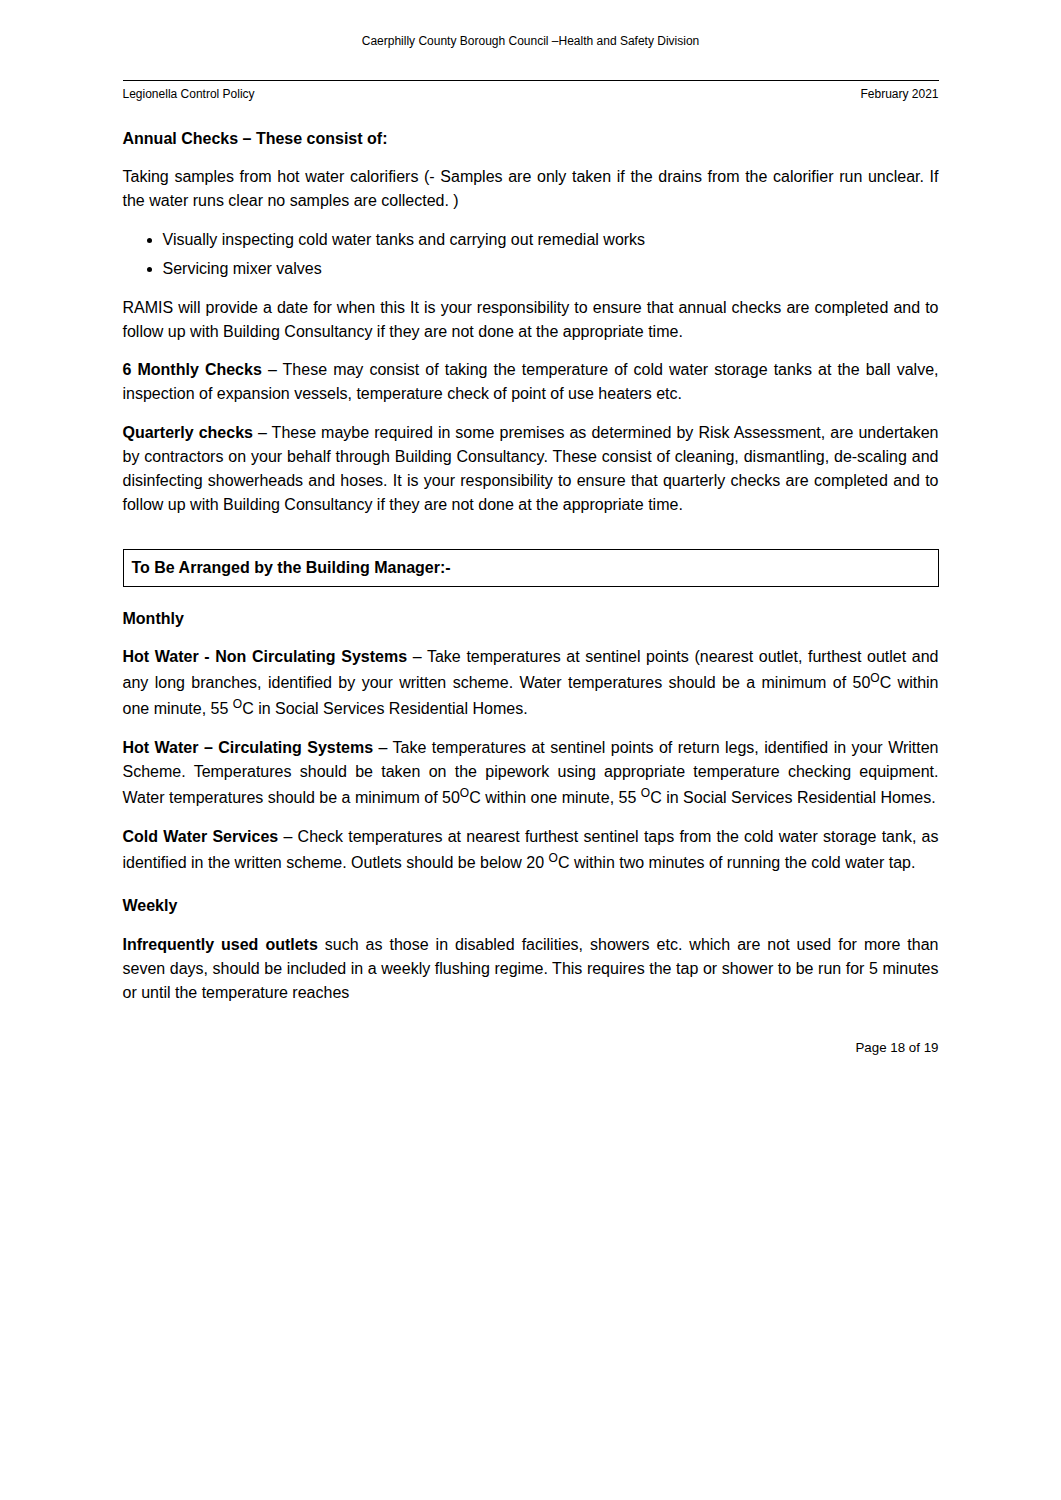Caerphilly County Borough Council –Health and Safety Division
Legionella Control Policy February 2021
Annual Checks – These consist of:
Taking samples from hot water calorifiers (- Samples are only taken if the drains from the calorifier run unclear. If the water runs clear no samples are collected. )
Visually inspecting cold water tanks and carrying out remedial works
Servicing mixer valves
RAMIS will provide a date for when this It is your responsibility to ensure that annual checks are completed and to follow up with Building Consultancy if they are not done at the appropriate time.
6 Monthly Checks – These may consist of taking the temperature of cold water storage tanks at the ball valve, inspection of expansion vessels, temperature check of point of use heaters etc.
Quarterly checks – These maybe required in some premises as determined by Risk Assessment, are undertaken by contractors on your behalf through Building Consultancy. These consist of cleaning, dismantling, de-scaling and disinfecting showerheads and hoses. It is your responsibility to ensure that quarterly checks are completed and to follow up with Building Consultancy if they are not done at the appropriate time.
To Be Arranged by the Building Manager:-
Monthly
Hot Water - Non Circulating Systems – Take temperatures at sentinel points (nearest outlet, furthest outlet and any long branches, identified by your written scheme. Water temperatures should be a minimum of 50OC within one minute, 55 OC in Social Services Residential Homes.
Hot Water – Circulating Systems – Take temperatures at sentinel points of return legs, identified in your Written Scheme. Temperatures should be taken on the pipework using appropriate temperature checking equipment. Water temperatures should be a minimum of 50OC within one minute, 55 OC in Social Services Residential Homes.
Cold Water Services – Check temperatures at nearest furthest sentinel taps from the cold water storage tank, as identified in the written scheme. Outlets should be below 20 OC within two minutes of running the cold water tap.
Weekly
Infrequently used outlets such as those in disabled facilities, showers etc. which are not used for more than seven days, should be included in a weekly flushing regime. This requires the tap or shower to be run for 5 minutes or until the temperature reaches
Page 18 of 19